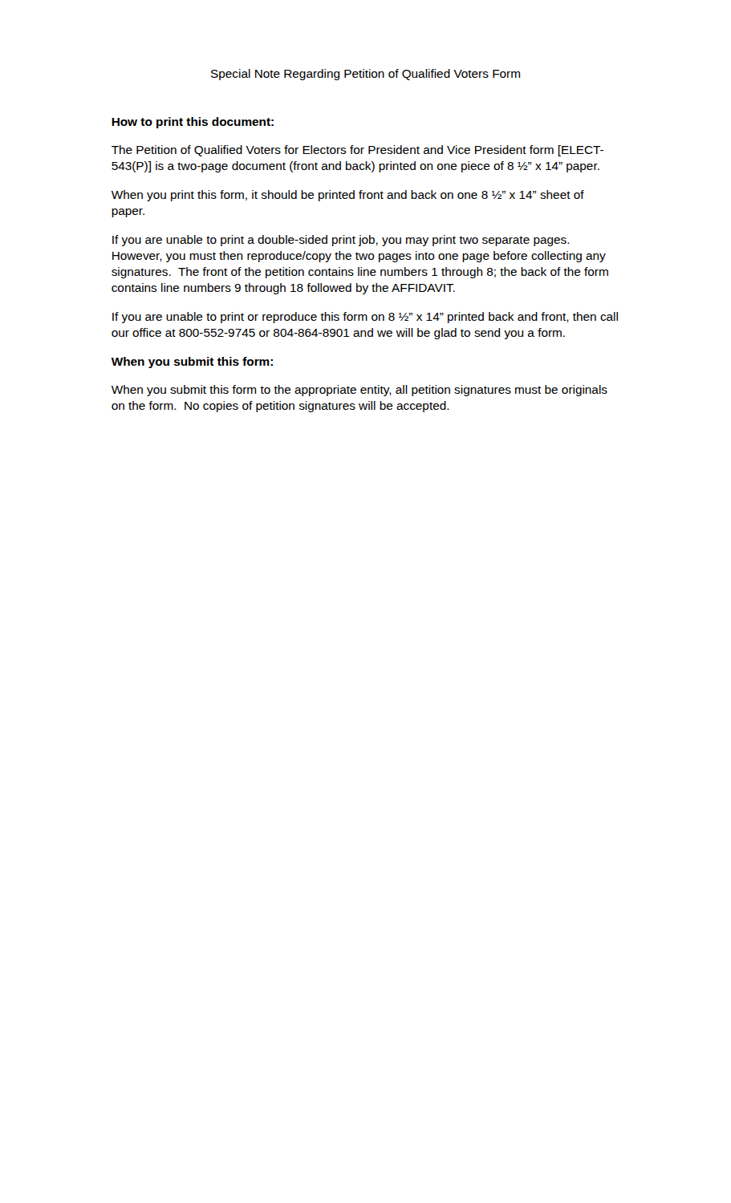Special Note Regarding Petition of Qualified Voters Form
How to print this document:
The Petition of Qualified Voters for Electors for President and Vice President form [ELECT-543(P)] is a two-page document (front and back) printed on one piece of 8 ½” x 14” paper.
When you print this form, it should be printed front and back on one 8 ½” x 14” sheet of paper.
If you are unable to print a double-sided print job, you may print two separate pages. However, you must then reproduce/copy the two pages into one page before collecting any signatures. The front of the petition contains line numbers 1 through 8; the back of the form contains line numbers 9 through 18 followed by the AFFIDAVIT.
If you are unable to print or reproduce this form on 8 ½” x 14” printed back and front, then call our office at 800-552-9745 or 804-864-8901 and we will be glad to send you a form.
When you submit this form:
When you submit this form to the appropriate entity, all petition signatures must be originals on the form. No copies of petition signatures will be accepted.